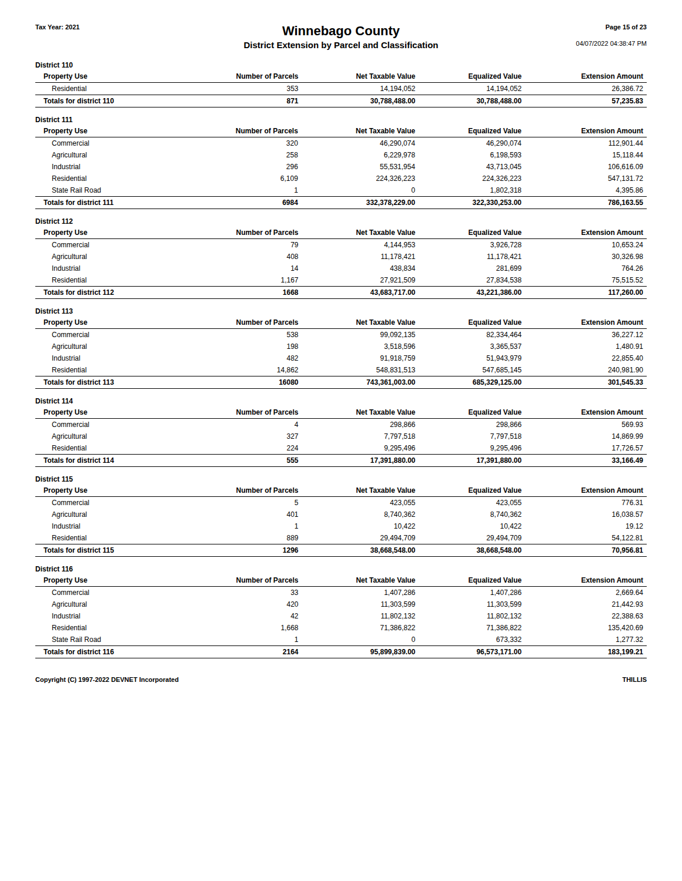Tax Year: 2021
Page 15 of 23
Winnebago County
District Extension by Parcel and Classification
04/07/2022 04:38:47 PM
District 110
| Property Use | Number of Parcels | Net Taxable Value | Equalized Value | Extension Amount |
| --- | --- | --- | --- | --- |
| Residential | 353 | 14,194,052 | 14,194,052 | 26,386.72 |
| Totals for district 110 | 871 | 30,788,488.00 | 30,788,488.00 | 57,235.83 |
District 111
| Property Use | Number of Parcels | Net Taxable Value | Equalized Value | Extension Amount |
| --- | --- | --- | --- | --- |
| Commercial | 320 | 46,290,074 | 46,290,074 | 112,901.44 |
| Agricultural | 258 | 6,229,978 | 6,198,593 | 15,118.44 |
| Industrial | 296 | 55,531,954 | 43,713,045 | 106,616.09 |
| Residential | 6,109 | 224,326,223 | 224,326,223 | 547,131.72 |
| State Rail Road | 1 | 0 | 1,802,318 | 4,395.86 |
| Totals for district 111 | 6984 | 332,378,229.00 | 322,330,253.00 | 786,163.55 |
District 112
| Property Use | Number of Parcels | Net Taxable Value | Equalized Value | Extension Amount |
| --- | --- | --- | --- | --- |
| Commercial | 79 | 4,144,953 | 3,926,728 | 10,653.24 |
| Agricultural | 408 | 11,178,421 | 11,178,421 | 30,326.98 |
| Industrial | 14 | 438,834 | 281,699 | 764.26 |
| Residential | 1,167 | 27,921,509 | 27,834,538 | 75,515.52 |
| Totals for district 112 | 1668 | 43,683,717.00 | 43,221,386.00 | 117,260.00 |
District 113
| Property Use | Number of Parcels | Net Taxable Value | Equalized Value | Extension Amount |
| --- | --- | --- | --- | --- |
| Commercial | 538 | 99,092,135 | 82,334,464 | 36,227.12 |
| Agricultural | 198 | 3,518,596 | 3,365,537 | 1,480.91 |
| Industrial | 482 | 91,918,759 | 51,943,979 | 22,855.40 |
| Residential | 14,862 | 548,831,513 | 547,685,145 | 240,981.90 |
| Totals for district 113 | 16080 | 743,361,003.00 | 685,329,125.00 | 301,545.33 |
District 114
| Property Use | Number of Parcels | Net Taxable Value | Equalized Value | Extension Amount |
| --- | --- | --- | --- | --- |
| Commercial | 4 | 298,866 | 298,866 | 569.93 |
| Agricultural | 327 | 7,797,518 | 7,797,518 | 14,869.99 |
| Residential | 224 | 9,295,496 | 9,295,496 | 17,726.57 |
| Totals for district 114 | 555 | 17,391,880.00 | 17,391,880.00 | 33,166.49 |
District 115
| Property Use | Number of Parcels | Net Taxable Value | Equalized Value | Extension Amount |
| --- | --- | --- | --- | --- |
| Commercial | 5 | 423,055 | 423,055 | 776.31 |
| Agricultural | 401 | 8,740,362 | 8,740,362 | 16,038.57 |
| Industrial | 1 | 10,422 | 10,422 | 19.12 |
| Residential | 889 | 29,494,709 | 29,494,709 | 54,122.81 |
| Totals for district 115 | 1296 | 38,668,548.00 | 38,668,548.00 | 70,956.81 |
District 116
| Property Use | Number of Parcels | Net Taxable Value | Equalized Value | Extension Amount |
| --- | --- | --- | --- | --- |
| Commercial | 33 | 1,407,286 | 1,407,286 | 2,669.64 |
| Agricultural | 420 | 11,303,599 | 11,303,599 | 21,442.93 |
| Industrial | 42 | 11,802,132 | 11,802,132 | 22,388.63 |
| Residential | 1,668 | 71,386,822 | 71,386,822 | 135,420.69 |
| State Rail Road | 1 | 0 | 673,332 | 1,277.32 |
| Totals for district 116 | 2164 | 95,899,839.00 | 96,573,171.00 | 183,199.21 |
Copyright (C) 1997-2022 DEVNET Incorporated THILLIS